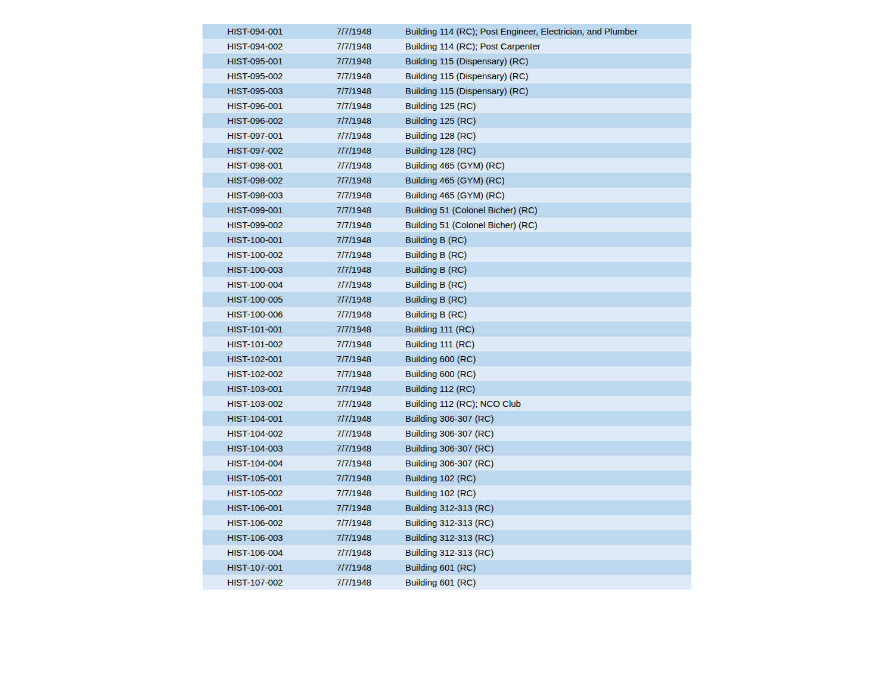| HIST-094-001 | 7/7/1948 | Building 114 (RC); Post Engineer, Electrician, and Plumber |
| HIST-094-002 | 7/7/1948 | Building 114 (RC); Post Carpenter |
| HIST-095-001 | 7/7/1948 | Building 115 (Dispensary) (RC) |
| HIST-095-002 | 7/7/1948 | Building 115 (Dispensary) (RC) |
| HIST-095-003 | 7/7/1948 | Building 115 (Dispensary) (RC) |
| HIST-096-001 | 7/7/1948 | Building 125 (RC) |
| HIST-096-002 | 7/7/1948 | Building 125 (RC) |
| HIST-097-001 | 7/7/1948 | Building 128 (RC) |
| HIST-097-002 | 7/7/1948 | Building 128 (RC) |
| HIST-098-001 | 7/7/1948 | Building 465 (GYM) (RC) |
| HIST-098-002 | 7/7/1948 | Building 465 (GYM) (RC) |
| HIST-098-003 | 7/7/1948 | Building 465 (GYM) (RC) |
| HIST-099-001 | 7/7/1948 | Building 51 (Colonel Bicher) (RC) |
| HIST-099-002 | 7/7/1948 | Building 51 (Colonel Bicher) (RC) |
| HIST-100-001 | 7/7/1948 | Building B (RC) |
| HIST-100-002 | 7/7/1948 | Building B (RC) |
| HIST-100-003 | 7/7/1948 | Building B (RC) |
| HIST-100-004 | 7/7/1948 | Building B (RC) |
| HIST-100-005 | 7/7/1948 | Building B (RC) |
| HIST-100-006 | 7/7/1948 | Building B (RC) |
| HIST-101-001 | 7/7/1948 | Building 111 (RC) |
| HIST-101-002 | 7/7/1948 | Building 111 (RC) |
| HIST-102-001 | 7/7/1948 | Building 600 (RC) |
| HIST-102-002 | 7/7/1948 | Building 600 (RC) |
| HIST-103-001 | 7/7/1948 | Building 112 (RC) |
| HIST-103-002 | 7/7/1948 | Building 112 (RC); NCO Club |
| HIST-104-001 | 7/7/1948 | Building 306-307 (RC) |
| HIST-104-002 | 7/7/1948 | Building 306-307 (RC) |
| HIST-104-003 | 7/7/1948 | Building 306-307 (RC) |
| HIST-104-004 | 7/7/1948 | Building 306-307 (RC) |
| HIST-105-001 | 7/7/1948 | Building 102 (RC) |
| HIST-105-002 | 7/7/1948 | Building 102 (RC) |
| HIST-106-001 | 7/7/1948 | Building 312-313 (RC) |
| HIST-106-002 | 7/7/1948 | Building 312-313 (RC) |
| HIST-106-003 | 7/7/1948 | Building 312-313 (RC) |
| HIST-106-004 | 7/7/1948 | Building 312-313 (RC) |
| HIST-107-001 | 7/7/1948 | Building 601 (RC) |
| HIST-107-002 | 7/7/1948 | Building 601 (RC) |